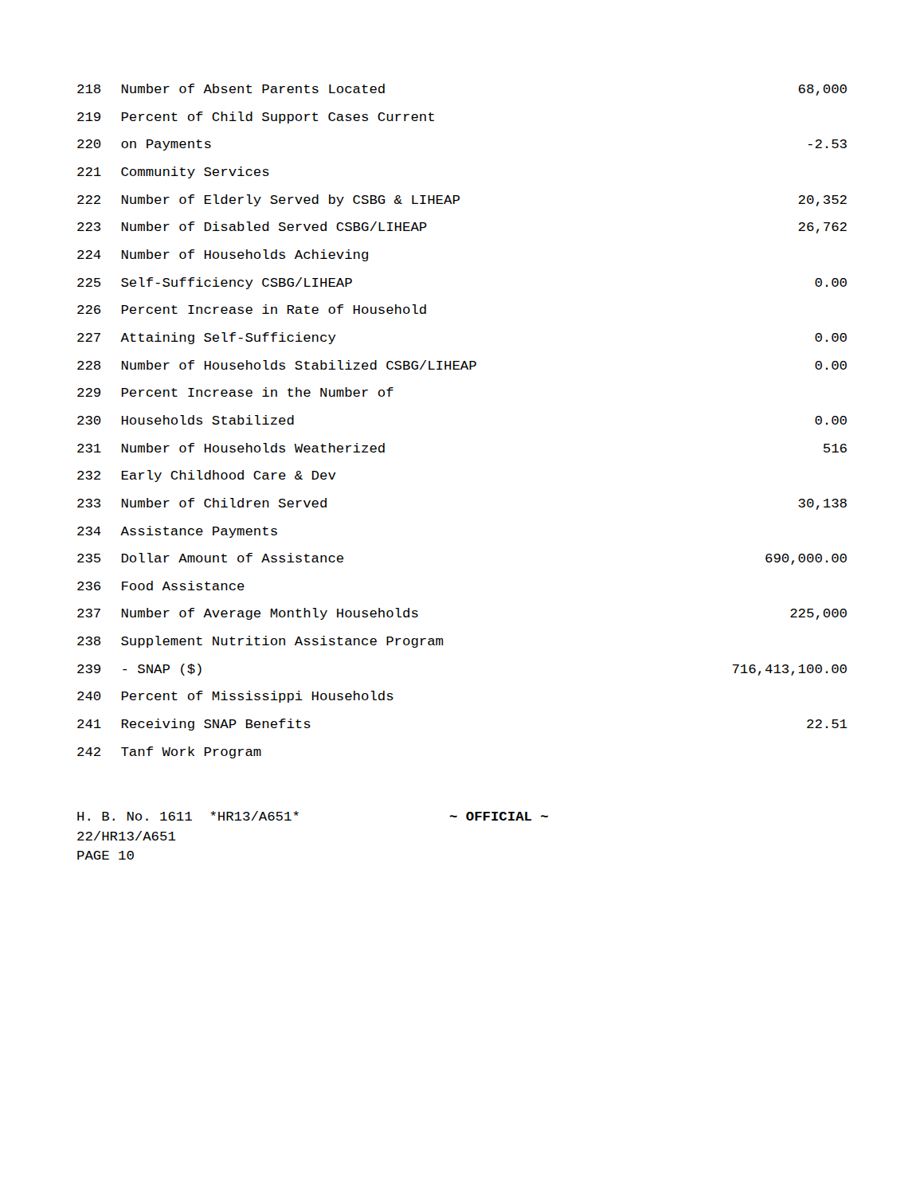| 218 | Number of Absent Parents Located | 68,000 |
| 219 | Percent of Child Support Cases Current | |
| 220 | on Payments | -2.53 |
| 221 | Community Services | |
| 222 | Number of Elderly Served by CSBG & LIHEAP | 20,352 |
| 223 | Number of Disabled Served CSBG/LIHEAP | 26,762 |
| 224 | Number of Households Achieving | |
| 225 | Self-Sufficiency CSBG/LIHEAP | 0.00 |
| 226 | Percent Increase in Rate of Household | |
| 227 | Attaining Self-Sufficiency | 0.00 |
| 228 | Number of Households Stabilized CSBG/LIHEAP | 0.00 |
| 229 | Percent Increase in the Number of | |
| 230 | Households Stabilized | 0.00 |
| 231 | Number of Households Weatherized | 516 |
| 232 | Early Childhood Care & Dev | |
| 233 | Number of Children Served | 30,138 |
| 234 | Assistance Payments | |
| 235 | Dollar Amount of Assistance | 690,000.00 |
| 236 | Food Assistance | |
| 237 | Number of Average Monthly Households | 225,000 |
| 238 | Supplement Nutrition Assistance Program | |
| 239 | - SNAP ($) | 716,413,100.00 |
| 240 | Percent of Mississippi Households | |
| 241 | Receiving SNAP Benefits | 22.51 |
| 242 | Tanf Work Program | |
H. B. No. 1611 *HR13/A651* ~ OFFICIAL ~ 22/HR13/A651 PAGE 10